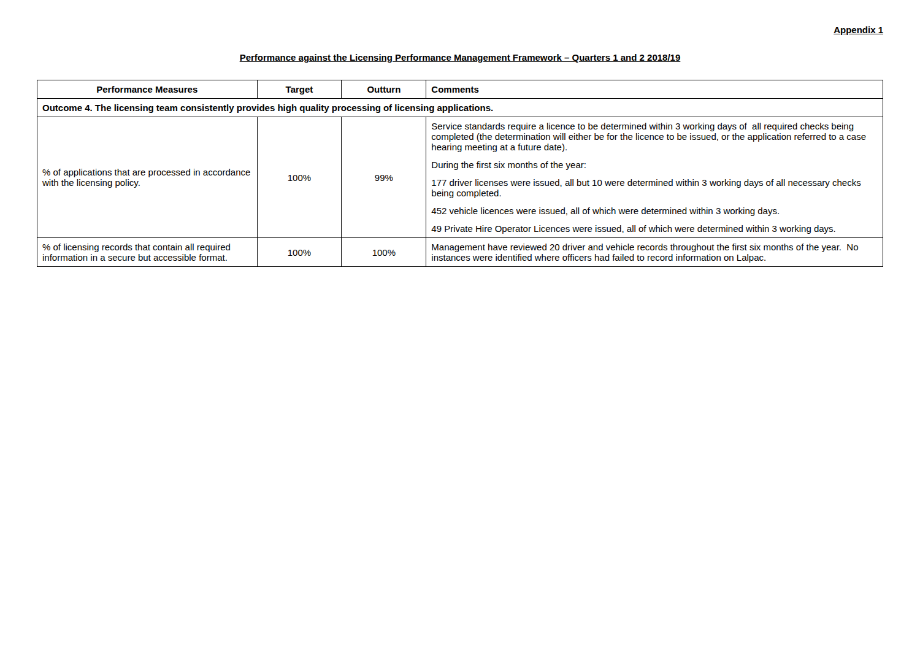Appendix 1
Performance against the Licensing Performance Management Framework – Quarters 1 and 2 2018/19
| Performance Measures | Target | Outturn | Comments |
| --- | --- | --- | --- |
| Outcome 4. The licensing team consistently provides high quality processing of licensing applications. |
| % of applications that are processed in accordance with the licensing policy. | 100% | 99% | Service standards require a licence to be determined within 3 working days of all required checks being completed (the determination will either be for the licence to be issued, or the application referred to a case hearing meeting at a future date). During the first six months of the year: 177 driver licenses were issued, all but 10 were determined within 3 working days of all necessary checks being completed. 452 vehicle licences were issued, all of which were determined within 3 working days. 49 Private Hire Operator Licences were issued, all of which were determined within 3 working days. |
| % of licensing records that contain all required information in a secure but accessible format. | 100% | 100% | Management have reviewed 20 driver and vehicle records throughout the first six months of the year. No instances were identified where officers had failed to record information on Lalpac. |